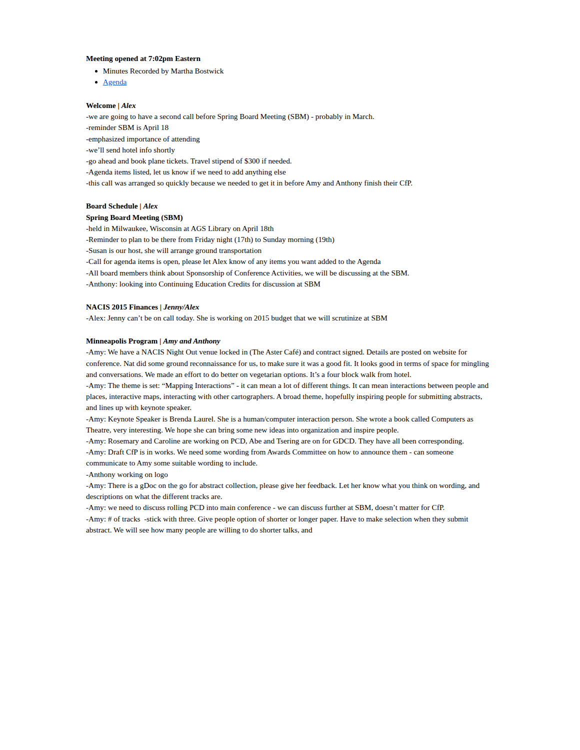Meeting opened at 7:02pm Eastern
Minutes Recorded by Martha Bostwick
Agenda
Welcome | Alex
-we are going to have a second call before Spring Board Meeting (SBM) - probably in March.
-reminder SBM is April 18
-emphasized importance of attending
-we’ll send hotel info shortly
-go ahead and book plane tickets. Travel stipend of $300 if needed.
-Agenda items listed, let us know if we need to add anything else
-this call was arranged so quickly because we needed to get it in before Amy and Anthony finish their CfP.
Board Schedule | Alex
Spring Board Meeting (SBM)
-held in Milwaukee, Wisconsin at AGS Library on April 18th
-Reminder to plan to be there from Friday night (17th) to Sunday morning (19th)
-Susan is our host, she will arrange ground transportation
-Call for agenda items is open, please let Alex know of any items you want added to the Agenda
-All board members think about Sponsorship of Conference Activities, we will be discussing at the SBM.
-Anthony: looking into Continuing Education Credits for discussion at SBM
NACIS 2015 Finances | Jenny/Alex
-Alex: Jenny can’t be on call today. She is working on 2015 budget that we will scrutinize at SBM
Minneapolis Program | Amy and Anthony
-Amy: We have a NACIS Night Out venue locked in (The Aster Café) and contract signed. Details are posted on website for conference. Nat did some ground reconnaissance for us, to make sure it was a good fit. It looks good in terms of space for mingling and conversations. We made an effort to do better on vegetarian options. It’s a four block walk from hotel.
-Amy: The theme is set: “Mapping Interactions” - it can mean a lot of different things. It can mean interactions between people and places, interactive maps, interacting with other cartographers. A broad theme, hopefully inspiring people for submitting abstracts, and lines up with keynote speaker.
-Amy: Keynote Speaker is Brenda Laurel. She is a human/computer interaction person. She wrote a book called Computers as Theatre, very interesting. We hope she can bring some new ideas into organization and inspire people.
-Amy: Rosemary and Caroline are working on PCD, Abe and Tsering are on for GDCD. They have all been corresponding.
-Amy: Draft CfP is in works. We need some wording from Awards Committee on how to announce them - can someone communicate to Amy some suitable wording to include.
-Anthony working on logo
-Amy: There is a gDoc on the go for abstract collection, please give her feedback. Let her know what you think on wording, and descriptions on what the different tracks are.
-Amy: we need to discuss rolling PCD into main conference - we can discuss further at SBM, doesn’t matter for CfP.
-Amy: # of tracks -stick with three. Give people option of shorter or longer paper. Have to make selection when they submit abstract. We will see how many people are willing to do shorter talks, and